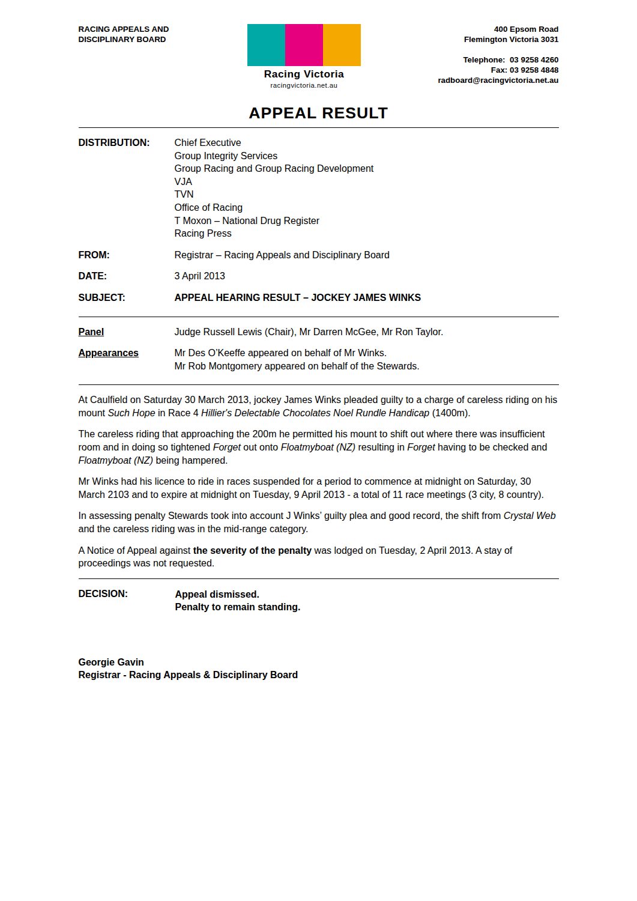RACING APPEALS AND
DISCIPLINARY BOARD
Racing Victoria
racingvictoria.net.au
400 Epsom Road
Flemington Victoria 3031
Telephone: 03 9258 4260
Fax: 03 9258 4848
radboard@racingvictoria.net.au
APPEAL RESULT
| DISTRIBUTION: | Chief Executive Group Integrity Services Group Racing and Group Racing Development VJA TVN Office of Racing T Moxon – National Drug Register Racing Press |
| FROM: | Registrar – Racing Appeals and Disciplinary Board |
| DATE: | 3 April 2013 |
| SUBJECT: | APPEAL HEARING RESULT – JOCKEY JAMES WINKS |
| Panel | Judge Russell Lewis (Chair), Mr Darren McGee, Mr Ron Taylor. |
| Appearances | Mr Des O’Keeffe appeared on behalf of Mr Winks. Mr Rob Montgomery appeared on behalf of the Stewards. |
At Caulfield on Saturday 30 March 2013, jockey James Winks pleaded guilty to a charge of careless riding on his mount Such Hope in Race 4 Hillier's Delectable Chocolates Noel Rundle Handicap (1400m).
The careless riding that approaching the 200m he permitted his mount to shift out where there was insufficient room and in doing so tightened Forget out onto Floatmyboat (NZ) resulting in Forget having to be checked and Floatmyboat (NZ) being hampered.
Mr Winks had his licence to ride in races suspended for a period to commence at midnight on Saturday, 30 March 2103 and to expire at midnight on Tuesday, 9 April 2013 - a total of 11 race meetings (3 city, 8 country).
In assessing penalty Stewards took into account J Winks’ guilty plea and good record, the shift from Crystal Web and the careless riding was in the mid-range category.
A Notice of Appeal against the severity of the penalty was lodged on Tuesday, 2 April 2013. A stay of proceedings was not requested.
| DECISION: | Appeal dismissed. Penalty to remain standing. |
Georgie Gavin
Registrar - Racing Appeals & Disciplinary Board